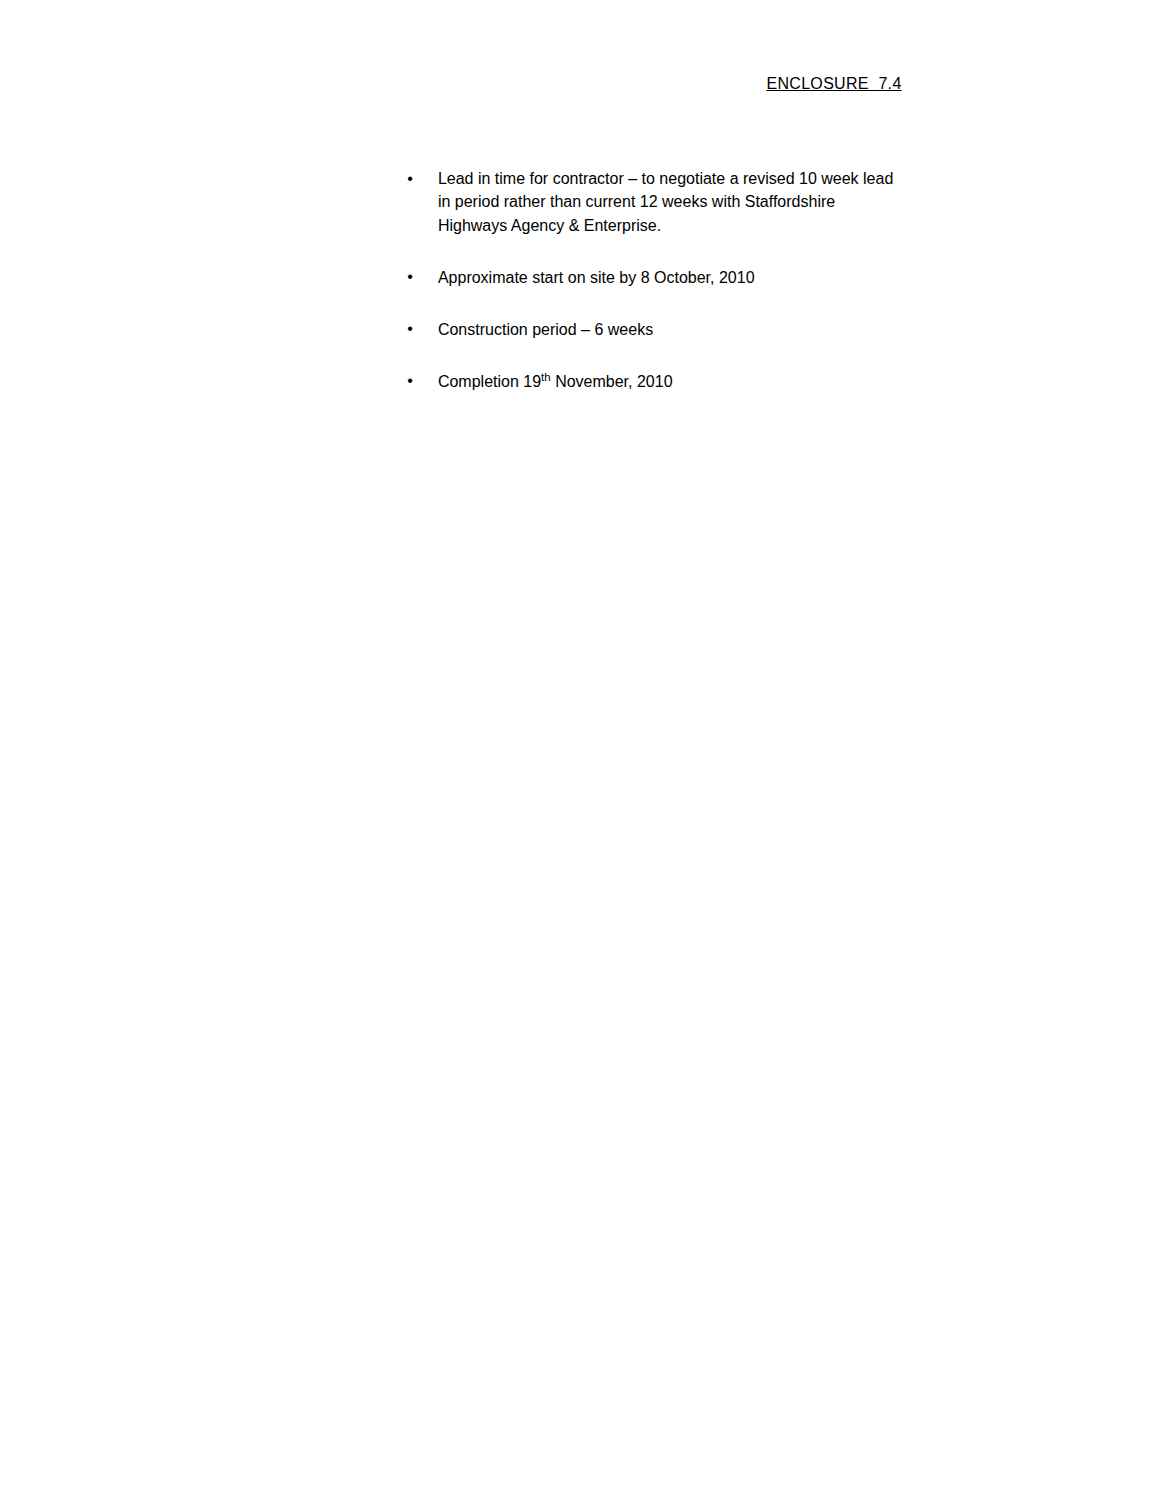ENCLOSURE 7.4
Lead in time for contractor – to negotiate a revised 10 week lead in period rather than current 12 weeks with Staffordshire Highways Agency & Enterprise.
Approximate start on site by 8 October, 2010
Construction period – 6 weeks
Completion 19th November, 2010